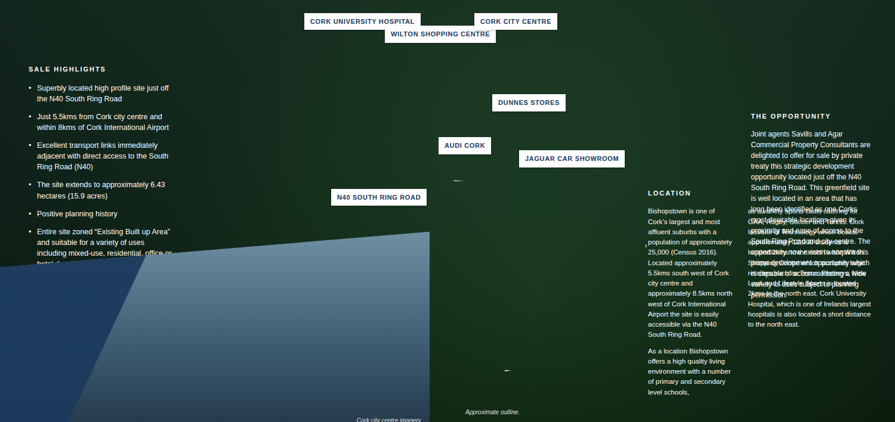Cork University Hospital Wilton Shopping Centre Cork City Centre Dunnes Stores Audi Cork Jaguar Car Showroom N40 South Ring Road
Sale Highlights
Superbly located high profile site just off the N40 South Ring Road
Just 5.5kms from Cork city centre and within 8kms of Cork International Airport
Excellent transport links immediately adjacent with direct access to the South Ring Road (N40)
The site extends to approximately 6.43 hectares (15.9 acres)
Positive planning history
Entire site zoned “Existing Built up Area” and suitable for a variety of uses including mixed-use, residential, office or hotel development
The Opportunity
Joint agents Savills and Agar Commercial Property Consultants are delighted to offer for sale by private treaty this strategic development opportunity located just off the N40 South Ring Road. This greenfield site is well located in an area that has long been identified as one Corks most desirable locations given its proximity and ease of access to the South Ring Road and city centre. The opportunity now exists to acquire this prime development opportunity which is capable of accommodating a wide variety of uses subject to planning permission.
Location
Bishopstown is one of Cork’s largest and most affluent suburbs with a population of approximately 25,000 (Census 2016). Located approximately 5.5kms south west of Cork city centre and approximately 8.5kms north west of Cork International Airport the site is easily accessible via the N40 South Ring Road.
As a location Bishopstown offers a high quality living environment with a number of primary and secondary level schools,
as a variety sports clubs catering for GAA, Rugby, Soccer and Tennis. Cork Institute of Technology which boasts approximately 12,000 students is located 2kms to the north while Wilton Shopping Centre which occupies large retailers such as Tesco, Penneys, New Look and Lifestyle Sports is located 2kms to the north east. Cork University Hospital, which is one of Irelands largest hospitals is also located a short distance to the north east.
Cork city centre imagery
Approximate outline.